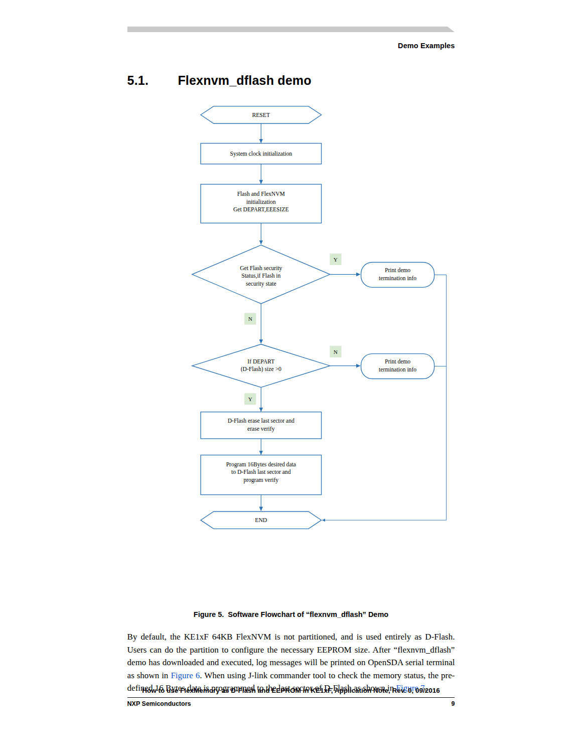Demo Examples
5.1. Flexnvm_dflash demo
RESET System clock initialization Flash and FlexNVM initialization Get DEPART,EEESIZE Get Flash security Status,if Flash in security state Y Print demo termination info N If DEPART (D-Flash) size >0 N Print demo termination info Y D-Flash erase last sector and erase verify Program 16Bytes desired data to D-Flash last sector and program verify END
Figure 5. Software Flowchart of “flexnvm_dflash” Demo
By default, the KE1xF 64KB FlexNVM is not partitioned, and is used entirely as D-Flash. Users can do the partition to configure the necessary EEPROM size. After “flexnvm_dflash” demo has downloaded and executed, log messages will be printed on OpenSDA serial terminal as shown in Figure 6. When using J-link commander tool to check the memory status, the pre-defined 16 Bytes data is programmed to the last sector of D-Flash as shown in Figure 7.
How to use FlexMemory as D-Flash and EEPROM in KE1xF, Application Note, Rev. 0, 09/2016
NXP Semiconductors 9